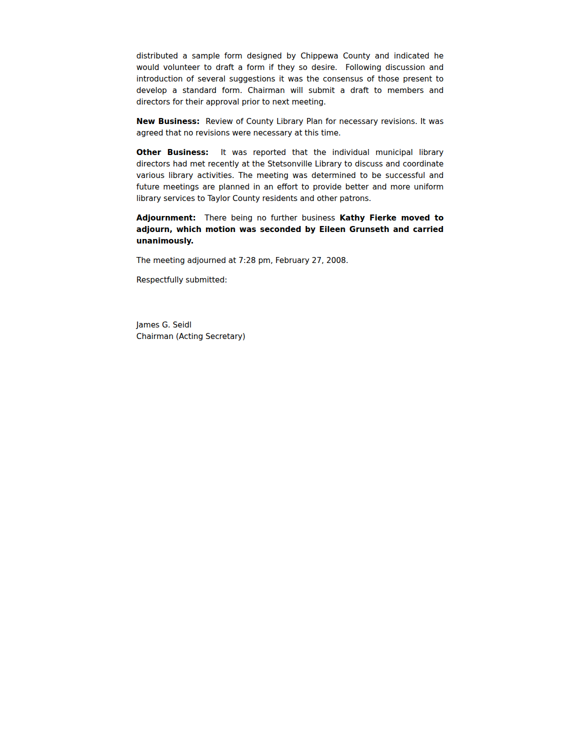distributed a sample form designed by Chippewa County and indicated he would volunteer to draft a form if they so desire. Following discussion and introduction of several suggestions it was the consensus of those present to develop a standard form. Chairman will submit a draft to members and directors for their approval prior to next meeting.
New Business: Review of County Library Plan for necessary revisions. It was agreed that no revisions were necessary at this time.
Other Business: It was reported that the individual municipal library directors had met recently at the Stetsonville Library to discuss and coordinate various library activities. The meeting was determined to be successful and future meetings are planned in an effort to provide better and more uniform library services to Taylor County residents and other patrons.
Adjournment: There being no further business Kathy Fierke moved to adjourn, which motion was seconded by Eileen Grunseth and carried unanimously.
The meeting adjourned at 7:28 pm, February 27, 2008.
Respectfully submitted:
James G. Seidl
Chairman (Acting Secretary)